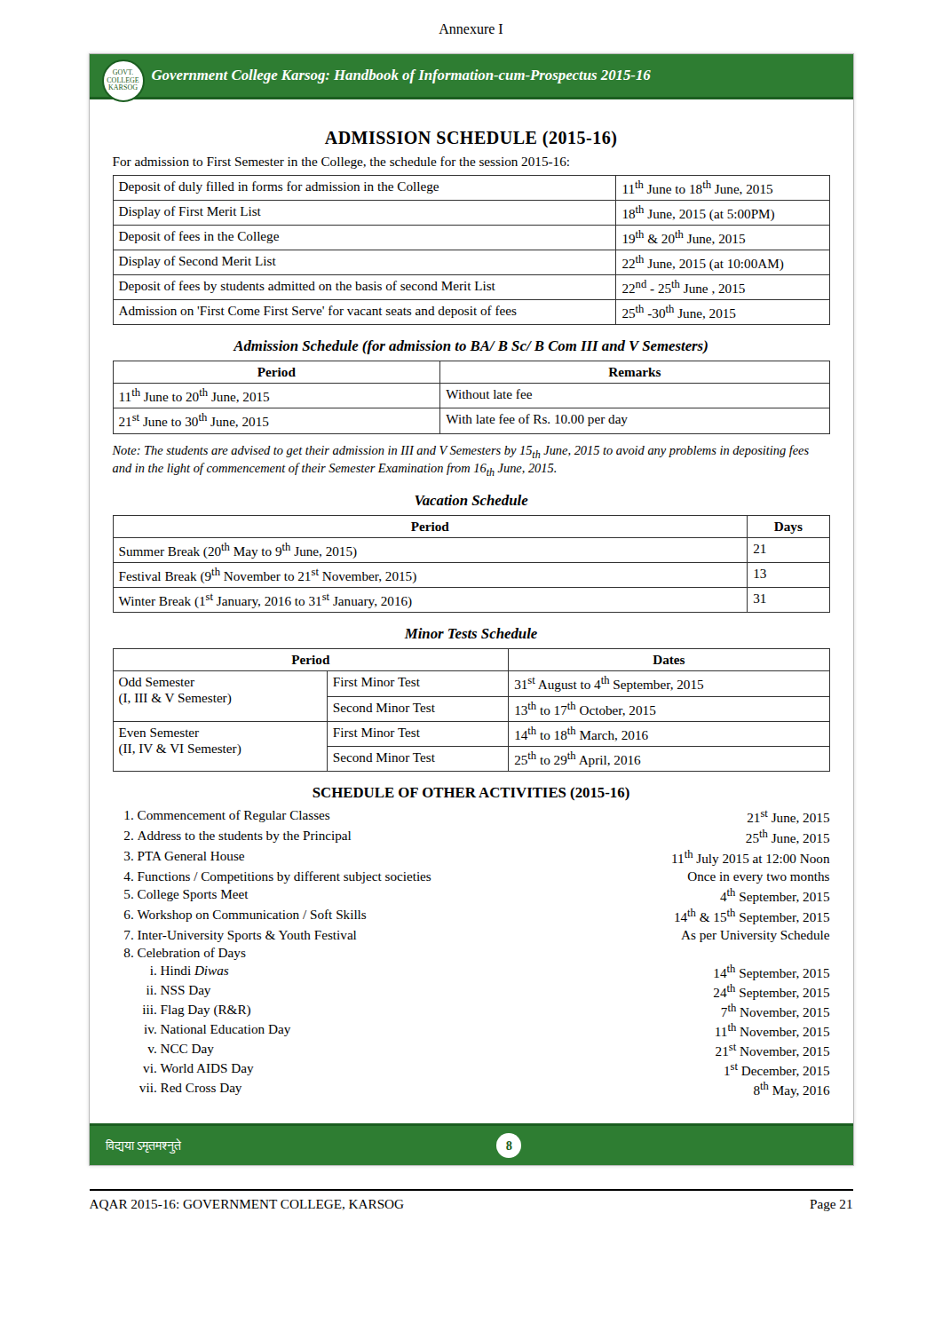Annexure I
GOVT.
COLLEGE
KARSOG
Government College Karsog: Handbook of Information-cum-Prospectus 2015-16
ADMISSION SCHEDULE (2015-16)
For admission to First Semester in the College, the schedule for the session 2015-16:
| Deposit of duly filled in forms for admission in the College | 11 th June to 18 th June, 2015 |
| Display of First Merit List | 18 th June, 2015 (at 5:00PM) |
| Deposit of fees in the College | 19 th & 20 th June, 2015 |
| Display of Second Merit List | 22 th June, 2015 (at 10:00AM) |
| Deposit of fees by students admitted on the basis of second Merit List | 22 nd - 25 th June , 2015 |
| Admission on 'First Come First Serve' for vacant seats and deposit of fees | 25 th -30 th June, 2015 |
Admission Schedule (for admission to BA/ B Sc/ B Com III and V Semesters)
| Period | Remarks |
| --- | --- |
| 11 th June to 20 th June, 2015 | Without late fee |
| 21 st June to 30 th June, 2015 | With late fee of Rs. 10.00 per day |
Note: The students are advised to get their admission in III and V Semesters by 15th June, 2015 to avoid any problems in depositing fees and in the light of commencement of their Semester Examination from 16th June, 2015.
Vacation Schedule
| Period | Days |
| --- | --- |
| Summer Break (20 th May to 9 th June, 2015) | 21 |
| Festival Break (9 th November to 21 st November, 2015) | 13 |
| Winter Break (1 st January, 2016 to 31 st January, 2016) | 31 |
Minor Tests Schedule
| Period | Dates |
| --- | --- |
| Odd Semester (I, III & V Semester) | First Minor Test | 31 st August to 4 th September, 2015 |
| Second Minor Test | 13 th to 17 th October, 2015 |
| Even Semester (II, IV & VI Semester) | First Minor Test | 14 th to 18 th March, 2016 |
| Second Minor Test | 25 th to 29 th April, 2016 |
SCHEDULE OF OTHER ACTIVITIES (2015-16)
Commencement of Regular Classes 21st June, 2015
Address to the students by the Principal 25th June, 2015
PTA General House 11th July 2015 at 12:00 Noon
Functions / Competitions by different subject societies Once in every two months
College Sports Meet 4th September, 2015
Workshop on Communication / Soft Skills 14th & 15th September, 2015
Inter-University Sports & Youth Festival As per University Schedule
Celebration of Days
Hindi Diwas 14th September, 2015
NSS Day 24th September, 2015
Flag Day (R&R) 7th November, 2015
National Education Day 11th November, 2015
NCC Day 21st November, 2015
World AIDS Day 1st December, 2015
Red Cross Day 8th May, 2016
विद्यया ऽमृतमश्नुते 8
AQAR 2015-16: GOVERNMENT COLLEGE, KARSOG Page 21